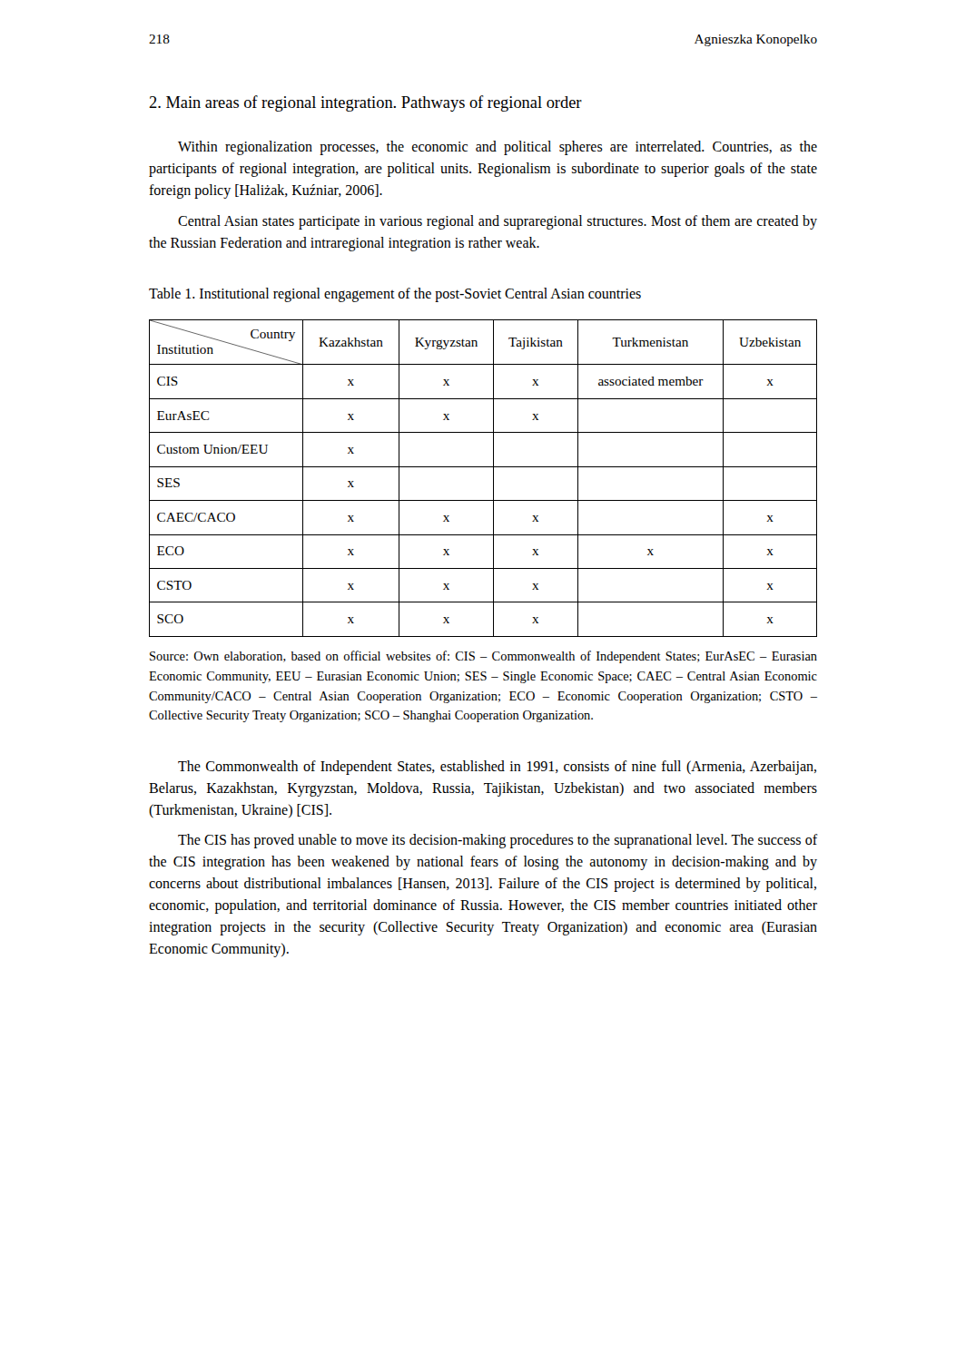218 Agnieszka Konopelko
2. Main areas of regional integration. Pathways of regional order
Within regionalization processes, the economic and political spheres are interrelated. Countries, as the participants of regional integration, are political units. Regionalism is subordinate to superior goals of the state foreign policy [Haliżak, Kuźniar, 2006].
Central Asian states participate in various regional and supraregional structures. Most of them are created by the Russian Federation and intraregional integration is rather weak.
Table 1. Institutional regional engagement of the post-Soviet Central Asian countries
| Country Institution | Kazakhstan | Kyrgyzstan | Tajikistan | Turkme­nistan | Uzbekistan |
| --- | --- | --- | --- | --- | --- |
| CIS | x | x | x | associated member | x |
| EurAsEC | x | x | x | | |
| Custom Union/EEU | x | | | | |
| SES | x | | | | |
| CAEC/CACO | x | x | x | | x |
| ECO | x | x | x | x | x |
| CSTO | x | x | x | | x |
| SCO | x | x | x | | x |
Source: Own elaboration, based on official websites of: CIS – Commonwealth of Independent States; EurAsEC – Eurasian Economic Community, EEU – Eurasian Economic Union; SES – Single Economic Space; CAEC – Central Asian Economic Community/CACO – Central Asian Cooperation Organization; ECO – Economic Cooperation Organization; CSTO – Collective Security Treaty Organization; SCO – Shanghai Cooperation Organization.
The Commonwealth of Independent States, established in 1991, consists of nine full (Armenia, Azerbaijan, Belarus, Kazakhstan, Kyrgyzstan, Moldova, Russia, Tajikistan, Uzbekistan) and two associated members (Turkmenistan, Ukraine) [CIS].
The CIS has proved unable to move its decision-making procedures to the supranational level. The success of the CIS integration has been weakened by national fears of losing the autonomy in decision-making and by concerns about distributional imbalances [Hansen, 2013]. Failure of the CIS project is determined by political, economic, population, and territorial dominance of Russia. However, the CIS member countries initiated other integration projects in the security (Collective Security Treaty Organization) and economic area (Eurasian Economic Community).